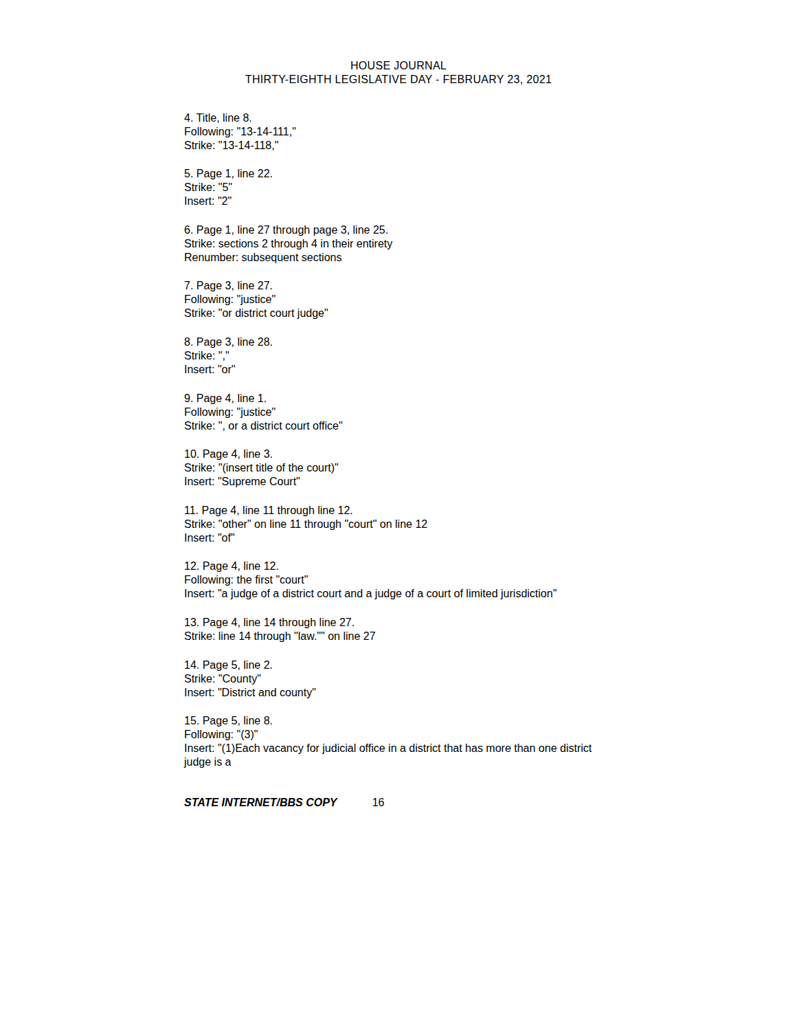HOUSE JOURNAL
THIRTY-EIGHTH LEGISLATIVE DAY - FEBRUARY 23, 2021
4. Title, line 8.
Following: "13-14-111,"
Strike: "13-14-118,"
5. Page 1, line 22.
Strike: "5"
Insert: "2"
6. Page 1, line 27 through page 3, line 25.
Strike: sections 2 through 4 in their entirety
Renumber: subsequent sections
7. Page 3, line 27.
Following: "justice"
Strike: "or district court judge"
8. Page 3, line 28.
Strike: ","
Insert: "or"
9. Page 4, line 1.
Following: "justice"
Strike: ", or a district court office"
10. Page 4, line 3.
Strike: "(insert title of the court)"
Insert: "Supreme Court"
11. Page 4, line 11 through line 12.
Strike: "other" on line 11 through "court" on line 12
Insert: "of"
12. Page 4, line 12.
Following: the first "court"
Insert: "a judge of a district court and a judge of a court of limited jurisdiction"
13. Page 4, line 14 through line 27.
Strike: line 14 through "law."" on line 27
14. Page 5, line 2.
Strike: "County"
Insert: "District and county"
15. Page 5, line 8.
Following: "(3)"
Insert: "(1)Each vacancy for judicial office in a district that has more than one district judge is a
STATE INTERNET/BBS COPY 16